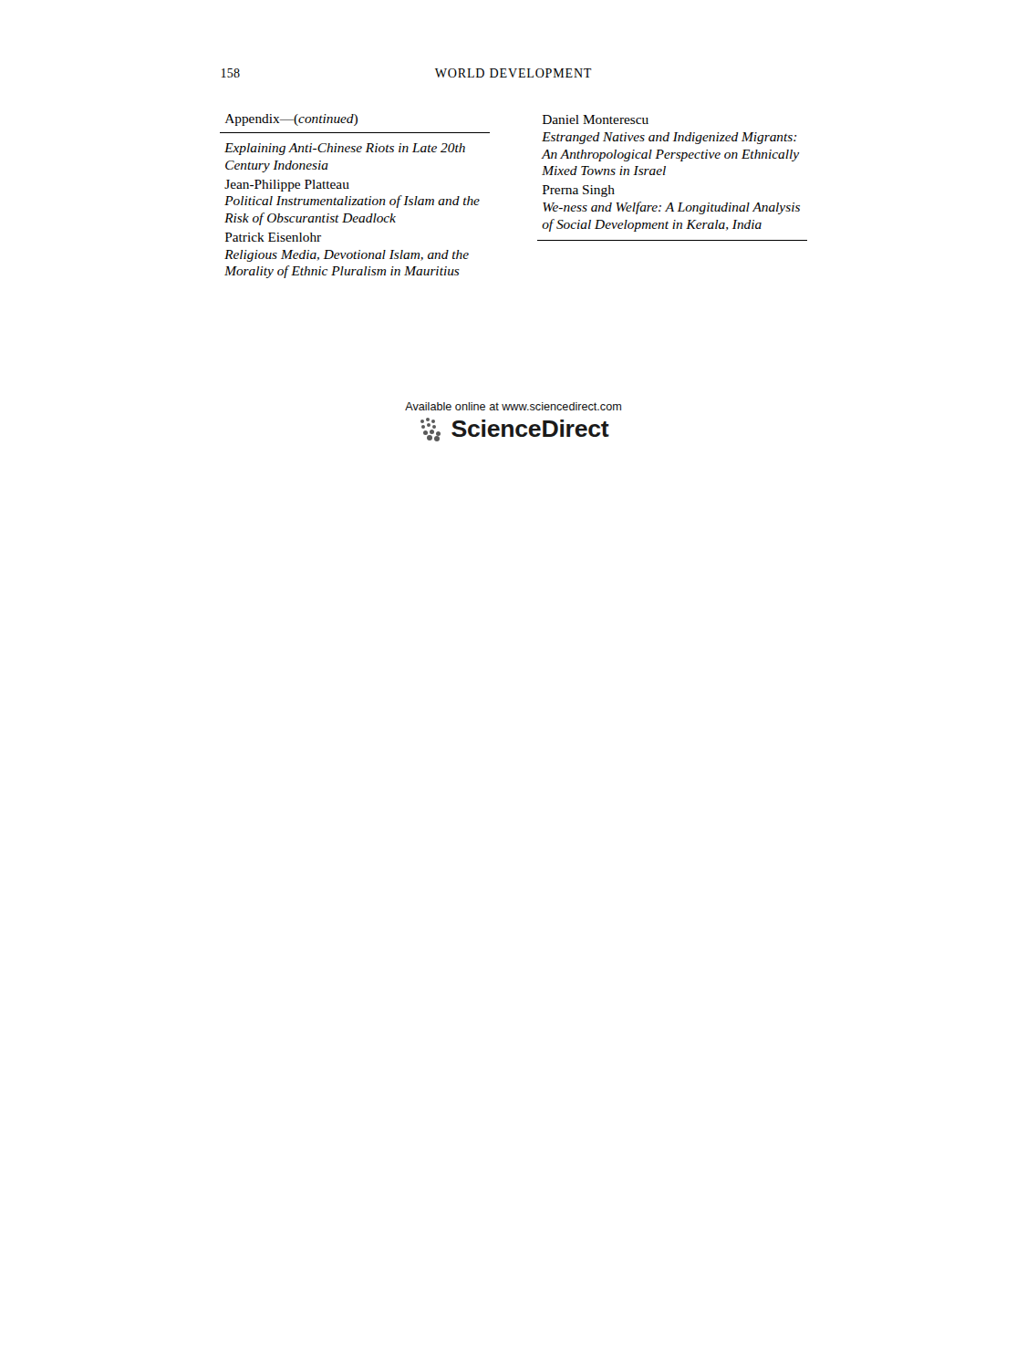158
WORLD DEVELOPMENT
Appendix—(continued)
Explaining Anti-Chinese Riots in Late 20th Century Indonesia
Jean-Philippe Platteau
Political Instrumentalization of Islam and the Risk of Obscurantist Deadlock
Patrick Eisenlohr
Religious Media, Devotional Islam, and the Morality of Ethnic Pluralism in Mauritius
Daniel Monterescu
Estranged Natives and Indigenized Migrants: An Anthropological Perspective on Ethnically Mixed Towns in Israel
Prerna Singh
We-ness and Welfare: A Longitudinal Analysis of Social Development in Kerala, India
Available online at www.sciencedirect.com
ScienceDirect